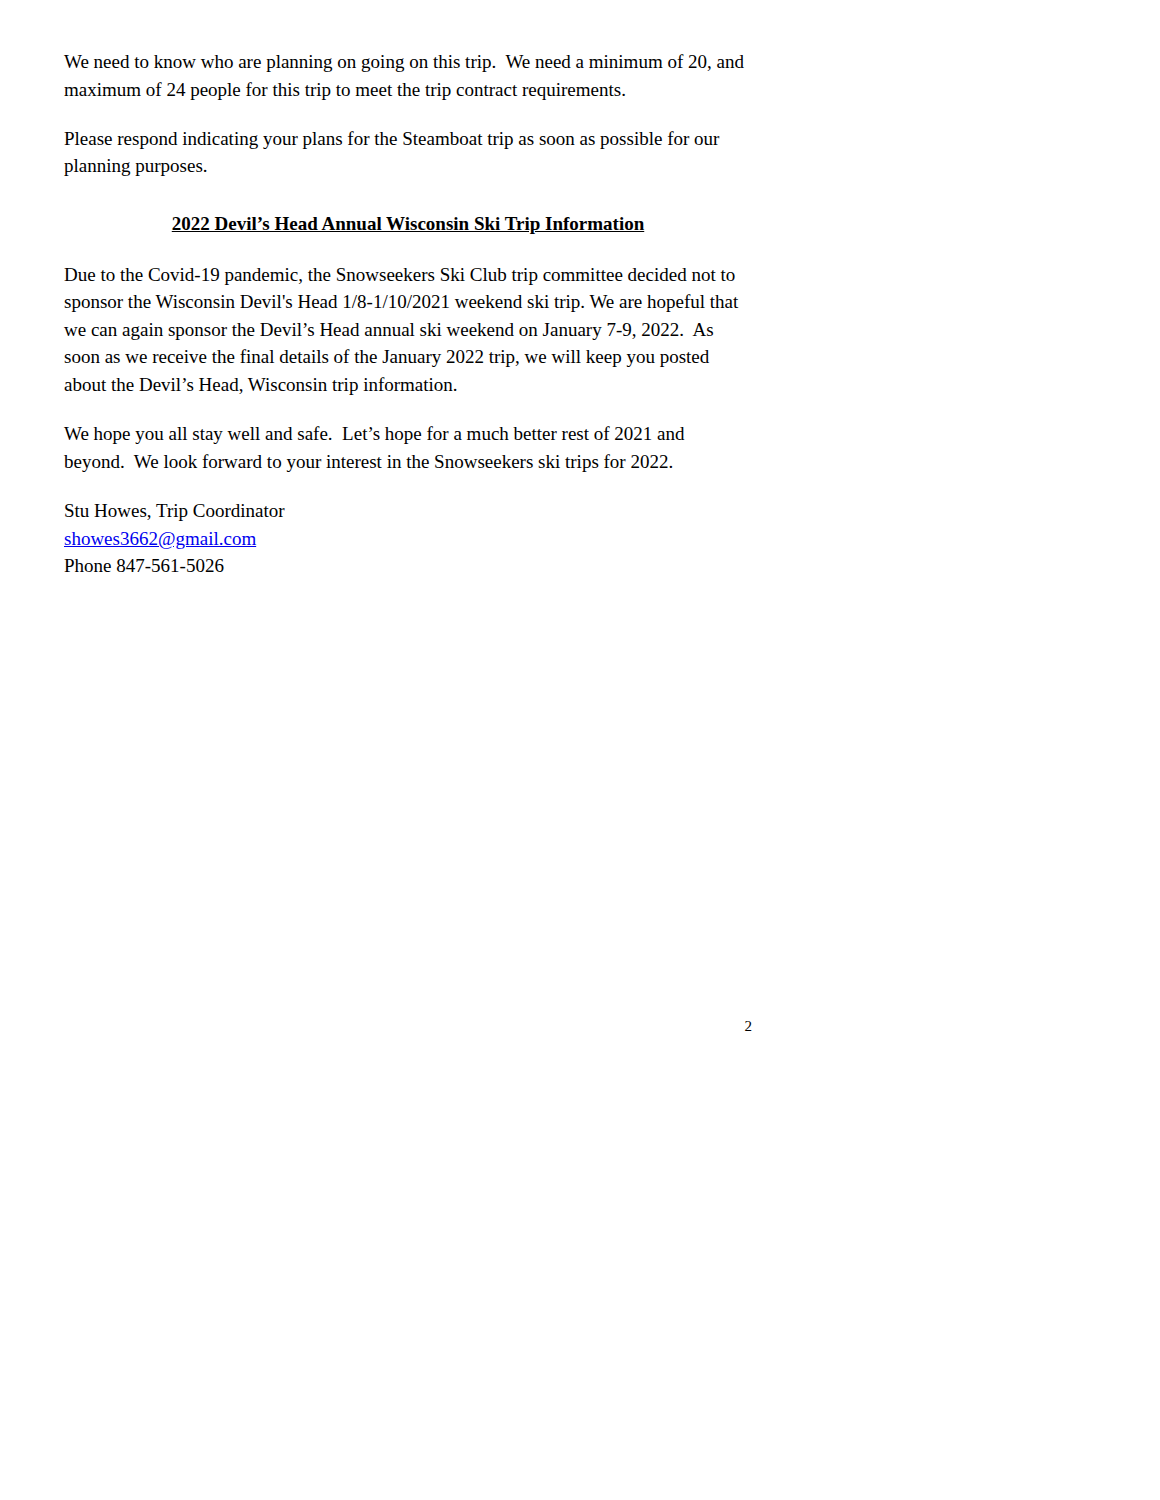We need to know who are planning on going on this trip. We need a minimum of 20, and maximum of 24 people for this trip to meet the trip contract requirements.
Please respond indicating your plans for the Steamboat trip as soon as possible for our planning purposes.
2022 Devil’s Head Annual Wisconsin Ski Trip Information
Due to the Covid-19 pandemic, the Snowseekers Ski Club trip committee decided not to sponsor the Wisconsin Devil's Head 1/8-1/10/2021 weekend ski trip. We are hopeful that we can again sponsor the Devil’s Head annual ski weekend on January 7-9, 2022. As soon as we receive the final details of the January 2022 trip, we will keep you posted about the Devil’s Head, Wisconsin trip information.
We hope you all stay well and safe. Let’s hope for a much better rest of 2021 and beyond. We look forward to your interest in the Snowseekers ski trips for 2022.
Stu Howes, Trip Coordinator
showes3662@gmail.com
Phone 847-561-5026
2